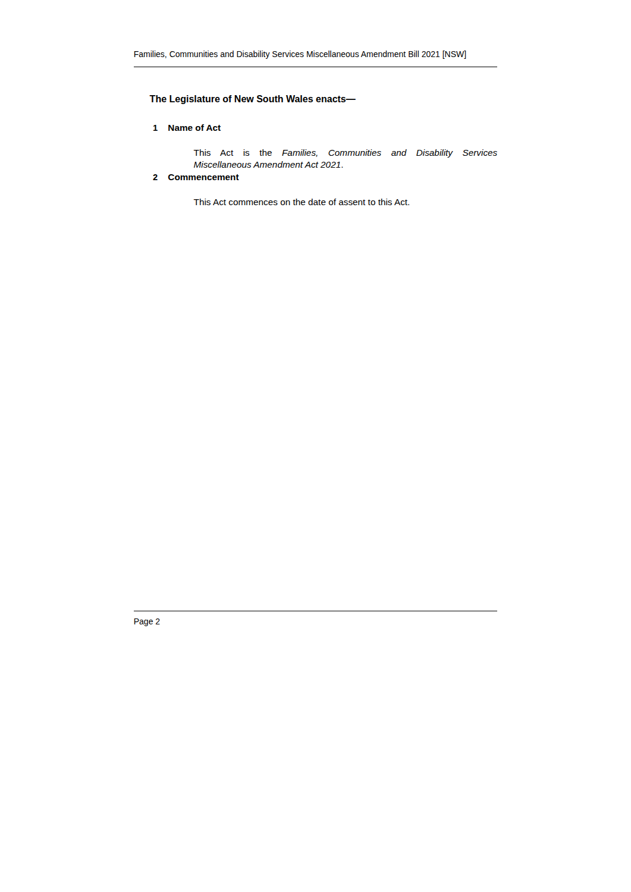Families, Communities and Disability Services Miscellaneous Amendment Bill 2021 [NSW]
The Legislature of New South Wales enacts—
1 Name of Act
This Act is the Families, Communities and Disability Services Miscellaneous Amendment Act 2021.
2 Commencement
This Act commences on the date of assent to this Act.
Page 2